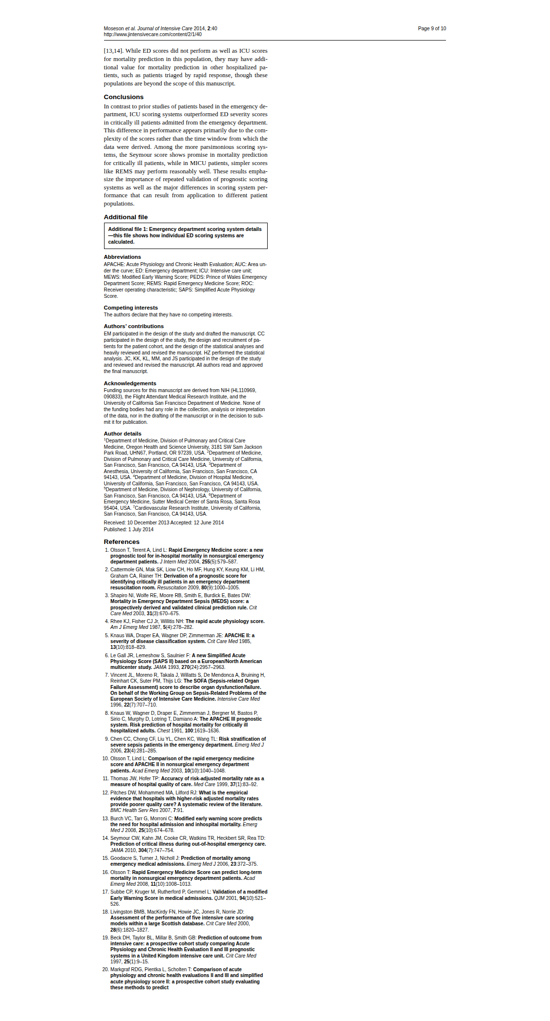Moseson et al. Journal of Intensive Care 2014, 2:40
http://www.jintensivecare.com/content/2/1/40
Page 9 of 10
[13,14]. While ED scores did not perform as well as ICU scores for mortality prediction in this population, they may have additional value for mortality prediction in other hospitalized patients, such as patients triaged by rapid response, though these populations are beyond the scope of this manuscript.
Conclusions
In contrast to prior studies of patients based in the emergency department, ICU scoring systems outperformed ED severity scores in critically ill patients admitted from the emergency department. This difference in performance appears primarily due to the complexity of the scores rather than the time window from which the data were derived. Among the more parsimonious scoring systems, the Seymour score shows promise in mortality prediction for critically ill patients, while in MICU patients, simpler scores like REMS may perform reasonably well. These results emphasize the importance of repeated validation of prognostic scoring systems as well as the major differences in scoring system performance that can result from application to different patient populations.
Additional file
Additional file 1: Emergency department scoring system details—this file shows how individual ED scoring systems are calculated.
Abbreviations
APACHE: Acute Physiology and Chronic Health Evaluation; AUC: Area under the curve; ED: Emergency department; ICU: Intensive care unit; MEWS: Modified Early Warning Score; PEDS: Prince of Wales Emergency Department Score; REMS: Rapid Emergency Medicine Score; ROC: Receiver operating characteristic; SAPS: Simplified Acute Physiology Score.
Competing interests
The authors declare that they have no competing interests.
Authors’ contributions
EM participated in the design of the study and drafted the manuscript. CC participated in the design of the study, the design and recruitment of patients for the patient cohort, and the design of the statistical analyses and heavily reviewed and revised the manuscript. HZ performed the statistical analysis. JC, KK, KL, MM, and JS participated in the design of the study and reviewed and revised the manuscript. All authors read and approved the final manuscript.
Acknowledgements
Funding sources for this manuscript are derived from NIH (HL110969, 090833), the Flight Attendant Medical Research Institute, and the University of California San Francisco Department of Medicine. None of the funding bodies had any role in the collection, analysis or interpretation of the data, nor in the drafting of the manuscript or in the decision to submit it for publication.
Author details
1Department of Medicine, Division of Pulmonary and Critical Care Medicine, Oregon Health and Science University, 3181 SW Sam Jackson Park Road, UHN67, Portland, OR 97239, USA. 2Department of Medicine, Division of Pulmonary and Critical Care Medicine, University of California, San Francisco, San Francisco, CA 94143, USA. 3Department of Anesthesia, University of California, San Francisco, San Francisco, CA 94143, USA. 4Department of Medicine, Division of Hospital Medicine, University of California, San Francisco, San Francisco, CA 94143, USA. 5Department of Medicine, Division of Nephrology, University of California, San Francisco, San Francisco, CA 94143, USA. 6Department of Emergency Medicine, Sutter Medical Center of Santa Rosa, Santa Rosa 95404, USA. 7Cardiovascular Research Institute, University of California, San Francisco, San Francisco, CA 94143, USA.
Received: 10 December 2013 Accepted: 12 June 2014
Published: 1 July 2014
References
Olsson T, Terent A, Lind L: Rapid Emergency Medicine score: a new prognostic tool for in-hospital mortality in nonsurgical emergency department patients. J Intern Med 2004, 255(5):579–587.
Cattermole GN, Mak SK, Liow CH, Ho MF, Hung KY, Keung KM, Li HM, Graham CA, Rainer TH: Derivation of a prognostic score for identifying critically ill patients in an emergency department resuscitation room. Resuscitation 2009, 80(9):1000–1005.
Shapiro NI, Wolfe RE, Moore RB, Smith E, Burdick E, Bates DW: Mortality in Emergency Department Sepsis (MEDS) score: a prospectively derived and validated clinical prediction rule. Crit Care Med 2003, 31(3):670–675.
Rhee KJ, Fisher CJ Jr, Willitis NH: The rapid acute physiology score. Am J Emerg Med 1987, 5(4):278–282.
Knaus WA, Draper EA, Wagner DP, Zimmerman JE: APACHE II: a severity of disease classification system. Crit Care Med 1985, 13(10):818–829.
Le Gall JR, Lemeshow S, Saulnier F: A new Simplified Acute Physiology Score (SAPS II) based on a European/North American multicenter study. JAMA 1993, 270(24):2957–2963.
Vincent JL, Moreno R, Takala J, Willatts S, De Mendonca A, Bruining H, Reinhart CK, Suter PM, Thijs LG: The SOFA (Sepsis-related Organ Failure Assessment) score to describe organ dysfunction/failure. On behalf of the Working Group on Sepsis-Related Problems of the European Society of Intensive Care Medicine. Intensive Care Med 1996, 22(7):707–710.
Knaus W, Wagner D, Draper E, Zimmerman J, Bergner M, Bastos P, Sirio C, Murphy D, Lotring T, Damiano A: The APACHE III prognostic system. Risk prediction of hospital mortality for critically ill hospitalized adults. Chest 1991, 100:1619–1636.
Chen CC, Chong CF, Liu YL, Chen KC, Wang TL: Risk stratification of severe sepsis patients in the emergency department. Emerg Med J 2006, 23(4):281–285.
Olsson T, Lind L: Comparison of the rapid emergency medicine score and APACHE II in nonsurgical emergency department patients. Acad Emerg Med 2003, 10(10):1040–1048.
Thomas JW, Hofer TP: Accuracy of risk-adjusted mortality rate as a measure of hospital quality of care. Med Care 1999, 37(1):83–92.
Pitches DW, Mohammed MA, Lilford RJ: What is the empirical evidence that hospitals with higher-risk adjusted mortality rates provide poorer quality care? A systematic review of the literature. BMC Health Serv Res 2007, 7:91.
Burch VC, Tarr G, Morroni C: Modified early warning score predicts the need for hospital admission and inhospital mortality. Emerg Med J 2008, 25(10):674–678.
Seymour CW, Kahn JM, Cooke CR, Watkins TR, Heckbert SR, Rea TD: Prediction of critical illness during out-of-hospital emergency care. JAMA 2010, 304(7):747–754.
Goodacre S, Turner J, Nicholl J: Prediction of mortality among emergency medical admissions. Emerg Med J 2006, 23:372–375.
Olsson T: Rapid Emergency Medicine Score can predict long-term mortality in nonsurgical emergency department patients. Acad Emerg Med 2008, 11(10):1008–1013.
Subbe CP, Kruger M, Rutherford P, Gemmel L: Validation of a modified Early Warning Score in medical admissions. QJM 2001, 94(10):521–526.
Livingston BMB, MacKirdy FN, Howie JC, Jones R, Norrie JD: Assessment of the performance of five intensive care scoring models within a large Scottish database. Crit Care Med 2000, 28(6):1820–1827.
Beck DH, Taylor BL, Millar B, Smith GB: Prediction of outcome from intensive care: a prospective cohort study comparing Acute Physiology and Chronic Health Evaluation II and III prognostic systems in a United Kingdom intensive care unit. Crit Care Med 1997, 25(1):9–15.
Markgraf RDG, Pientka L, Scholten T: Comparison of acute physiology and chronic health evaluations II and III and simplified acute physiology score II: a prospective cohort study evaluating these methods to predict